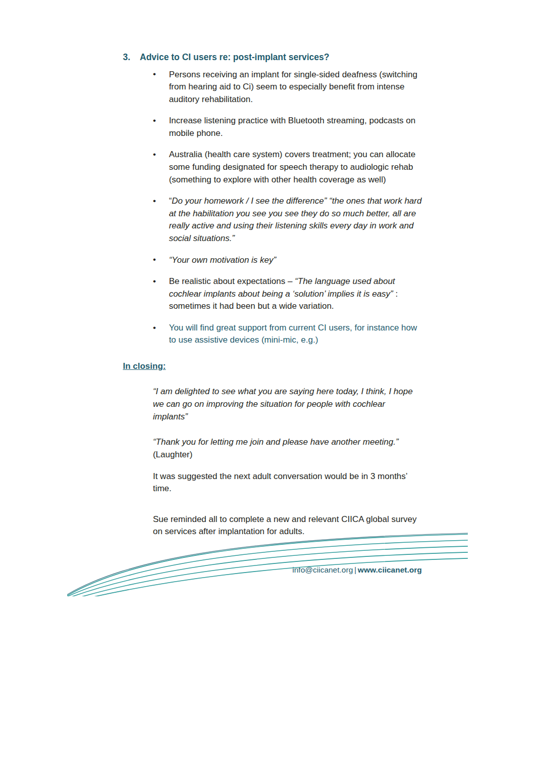3. Advice to CI users re: post-implant services?
Persons receiving an implant for single-sided deafness (switching from hearing aid to Ci) seem to especially benefit from intense auditory rehabilitation.
Increase listening practice with Bluetooth streaming, podcasts on mobile phone.
Australia (health care system) covers treatment; you can allocate some funding designated for speech therapy to audiologic rehab
(something to explore with other health coverage as well)
“Do your homework / I see the difference” “the ones that work hard at the habilitation you see you see they do so much better, all are really active and using their listening skills every day in work and social situations.”
“Your own motivation is key”
Be realistic about expectations – “The language used about cochlear implants about being a ‘solution’ implies it is easy” : sometimes it had been but a wide variation.
You will find great support from current CI users, for instance how to use assistive devices (mini-mic, e.g.)
In closing:
“I am delighted to see what you are saying here today, I think, I hope we can go on improving the situation for people with cochlear implants”
“Thank you for letting me join and please have another meeting.” (Laughter)
It was suggested the next adult conversation would be in 3 months’ time.
Sue reminded all to complete a new and relevant CIICA global survey on services after implantation for adults.
info@ciicanet.org|www.ciicanet.org